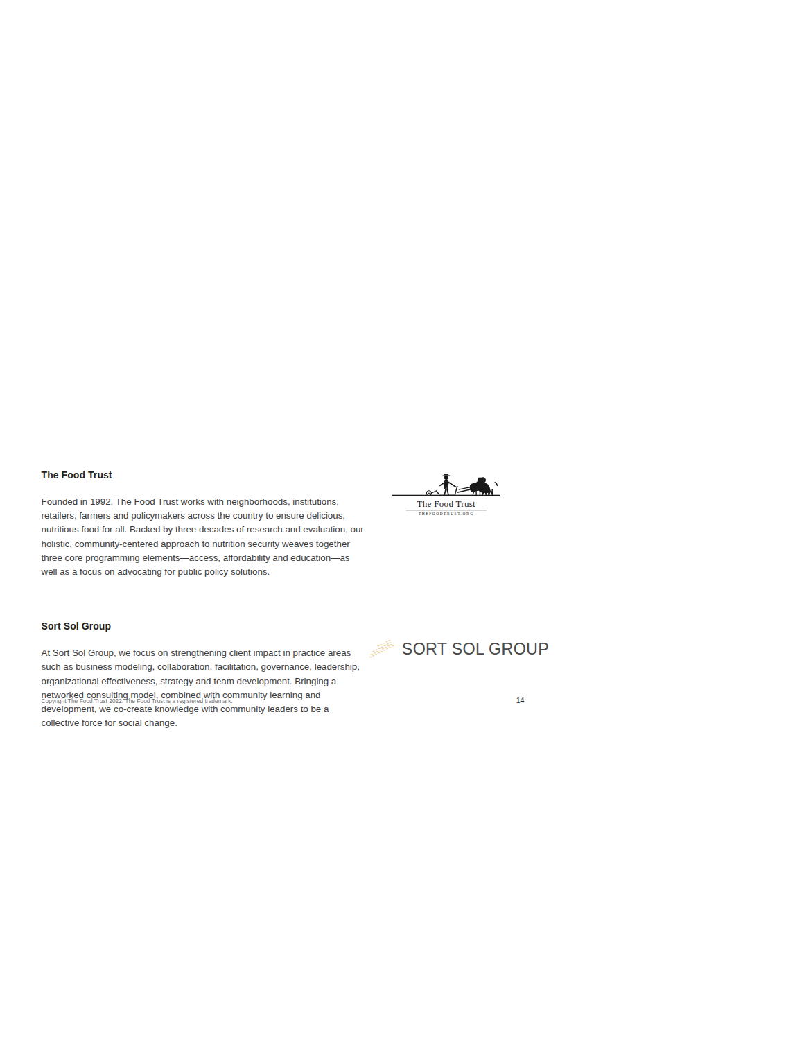The Food Trust
Founded in 1992, The Food Trust works with neighborhoods, institutions, retailers, farmers and policymakers across the country to ensure delicious, nutritious food for all. Backed by three decades of research and evaluation, our holistic, community-centered approach to nutrition security weaves together three core programming elements—access, affordability and education—as well as a focus on advocating for public policy solutions.
The Food Trust THEFOODTRUST.ORG
Sort Sol Group
At Sort Sol Group, we focus on strengthening client impact in practice areas such as business modeling, collaboration, facilitation, governance, leadership, organizational effectiveness, strategy and team development. Bringing a networked consulting model, combined with community learning and development, we co-create knowledge with community leaders to be a collective force for social change.
SORT SOL GROUP
Copyright The Food Trust 2022. The Food Trust is a registered trademark.
14